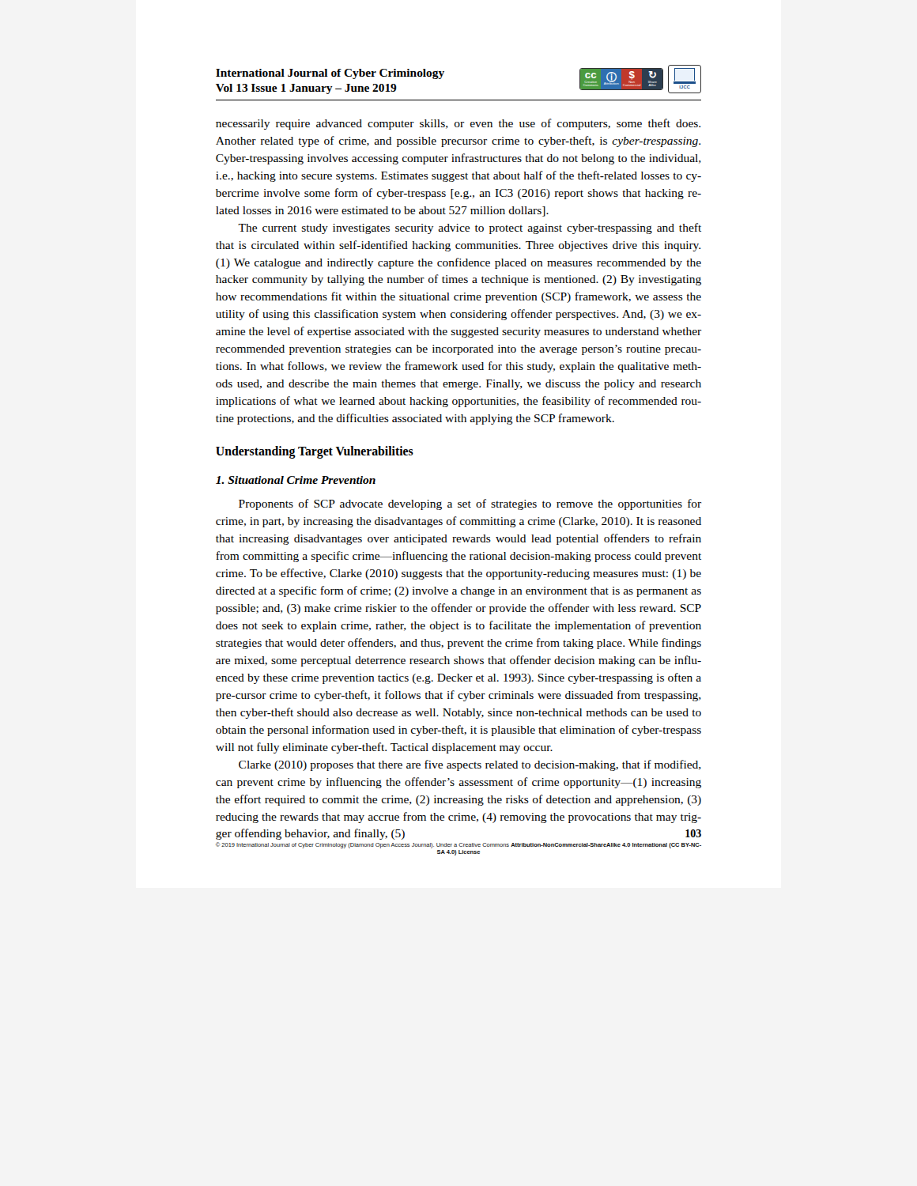International Journal of Cyber Criminology
Vol 13 Issue 1 January – June 2019
cc Creative
Commons
ⓘAttribution
$Non
Commercial
↻Share
Alike
IJCC
necessarily require advanced computer skills, or even the use of computers, some theft does. Another related type of crime, and possible precursor crime to cyber-theft, is cyber-trespassing. Cyber-trespassing involves accessing computer infrastructures that do not belong to the individual, i.e., hacking into secure systems. Estimates suggest that about half of the theft-related losses to cybercrime involve some form of cyber-trespass [e.g., an IC3 (2016) report shows that hacking related losses in 2016 were estimated to be about 527 million dollars].
The current study investigates security advice to protect against cyber-trespassing and theft that is circulated within self-identified hacking communities. Three objectives drive this inquiry. (1) We catalogue and indirectly capture the confidence placed on measures recommended by the hacker community by tallying the number of times a technique is mentioned. (2) By investigating how recommendations fit within the situational crime prevention (SCP) framework, we assess the utility of using this classification system when considering offender perspectives. And, (3) we examine the level of expertise associated with the suggested security measures to understand whether recommended prevention strategies can be incorporated into the average person’s routine precautions. In what follows, we review the framework used for this study, explain the qualitative methods used, and describe the main themes that emerge. Finally, we discuss the policy and research implications of what we learned about hacking opportunities, the feasibility of recommended routine protections, and the difficulties associated with applying the SCP framework.
Understanding Target Vulnerabilities
1. Situational Crime Prevention
Proponents of SCP advocate developing a set of strategies to remove the opportunities for crime, in part, by increasing the disadvantages of committing a crime (Clarke, 2010). It is reasoned that increasing disadvantages over anticipated rewards would lead potential offenders to refrain from committing a specific crime—influencing the rational decision-making process could prevent crime. To be effective, Clarke (2010) suggests that the opportunity-reducing measures must: (1) be directed at a specific form of crime; (2) involve a change in an environment that is as permanent as possible; and, (3) make crime riskier to the offender or provide the offender with less reward. SCP does not seek to explain crime, rather, the object is to facilitate the implementation of prevention strategies that would deter offenders, and thus, prevent the crime from taking place. While findings are mixed, some perceptual deterrence research shows that offender decision making can be influenced by these crime prevention tactics (e.g. Decker et al. 1993). Since cyber-trespassing is often a pre-cursor crime to cyber-theft, it follows that if cyber criminals were dissuaded from trespassing, then cyber-theft should also decrease as well. Notably, since non-technical methods can be used to obtain the personal information used in cyber-theft, it is plausible that elimination of cyber-trespass will not fully eliminate cyber-theft. Tactical displacement may occur.
Clarke (2010) proposes that there are five aspects related to decision-making, that if modified, can prevent crime by influencing the offender’s assessment of crime opportunity—(1) increasing the effort required to commit the crime, (2) increasing the risks of detection and apprehension, (3) reducing the rewards that may accrue from the crime, (4) removing the provocations that may trigger offending behavior, and finally, (5)
103
© 2019 International Journal of Cyber Criminology (Diamond Open Access Journal). Under a Creative Commons Attribution-NonCommercial-ShareAlike 4.0 International (CC BY-NC-SA 4.0) License